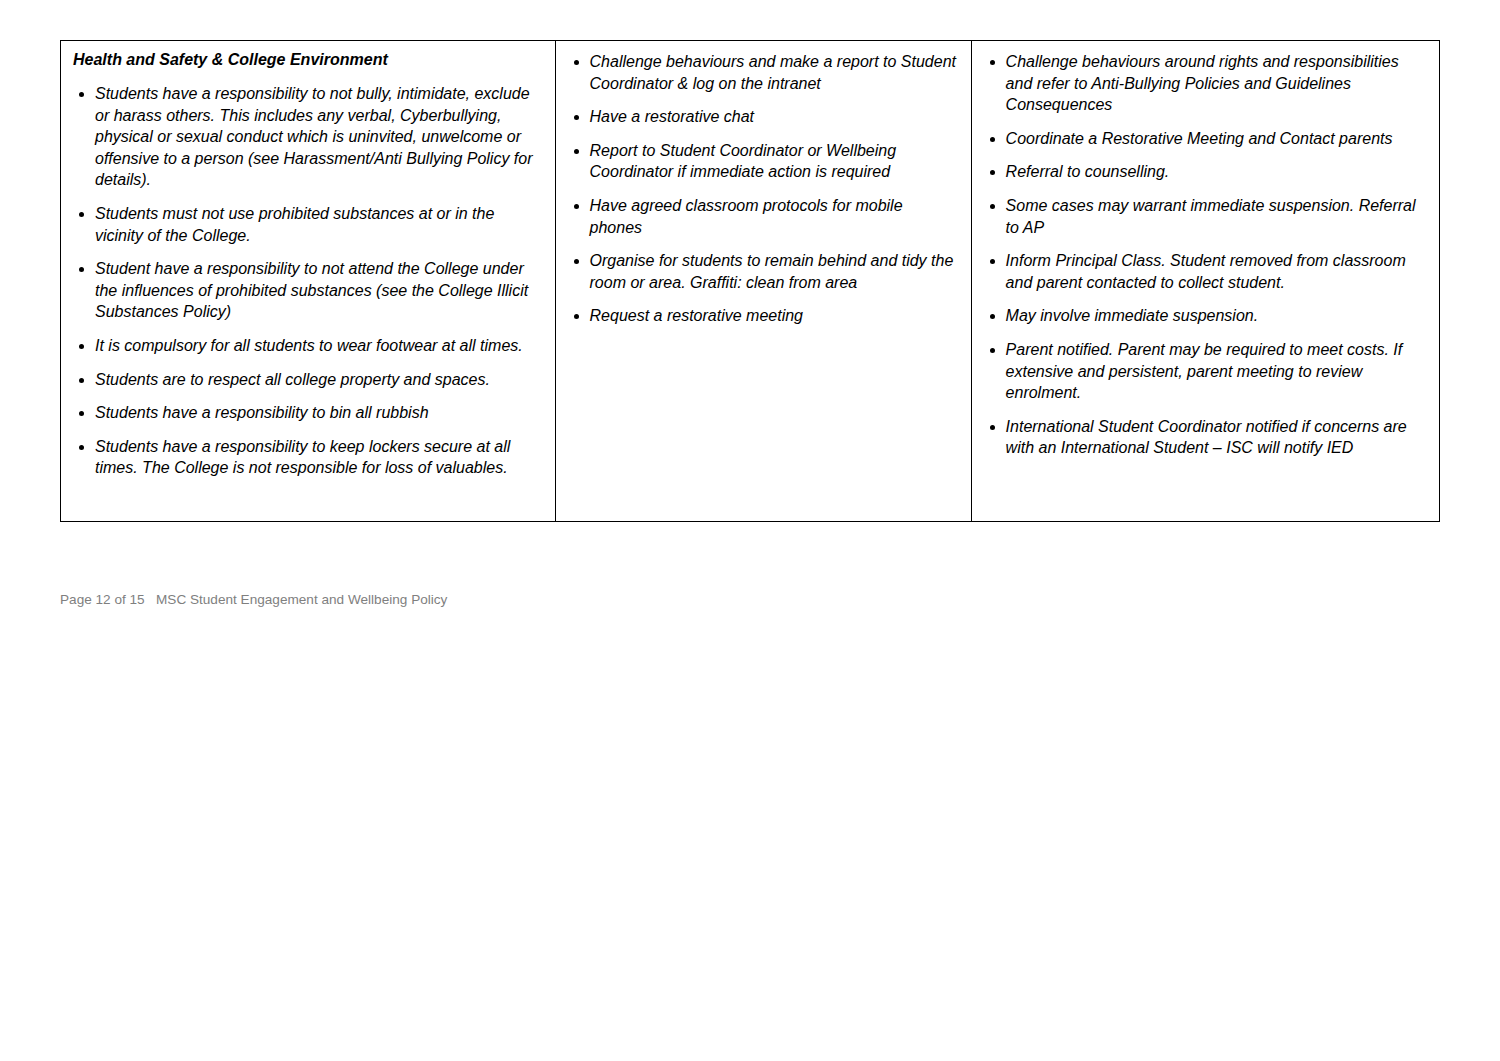| Health and Safety & College Environment Students have a responsibility to not bully, intimidate, exclude or harass others. This includes any verbal, Cyberbullying, physical or sexual conduct which is uninvited, unwelcome or offensive to a person (see Harassment/Anti Bullying Policy for details). Students must not use prohibited substances at or in the vicinity of the College. Student have a responsibility to not attend the College under the influences of prohibited substances (see the College Illicit Substances Policy) It is compulsory for all students to wear footwear at all times. Students are to respect all college property and spaces. Students have a responsibility to bin all rubbish Students have a responsibility to keep lockers secure at all times. The College is not responsible for loss of valuables. | Challenge behaviours and make a report to Student Coordinator & log on the intranet Have a restorative chat Report to Student Coordinator or Wellbeing Coordinator if immediate action is required Have agreed classroom protocols for mobile phones Organise for students to remain behind and tidy the room or area. Graffiti: clean from area Request a restorative meeting | Challenge behaviours around rights and responsibilities and refer to Anti-Bullying Policies and Guidelines Consequences Coordinate a Restorative Meeting and Contact parents Referral to counselling. Some cases may warrant immediate suspension. Referral to AP Inform Principal Class. Student removed from classroom and parent contacted to collect student. May involve immediate suspension. Parent notified. Parent may be required to meet costs. If extensive and persistent, parent meeting to review enrolment. International Student Coordinator notified if concerns are with an International Student – ISC will notify IED |
Page 12 of 15 MSC Student Engagement and Wellbeing Policy